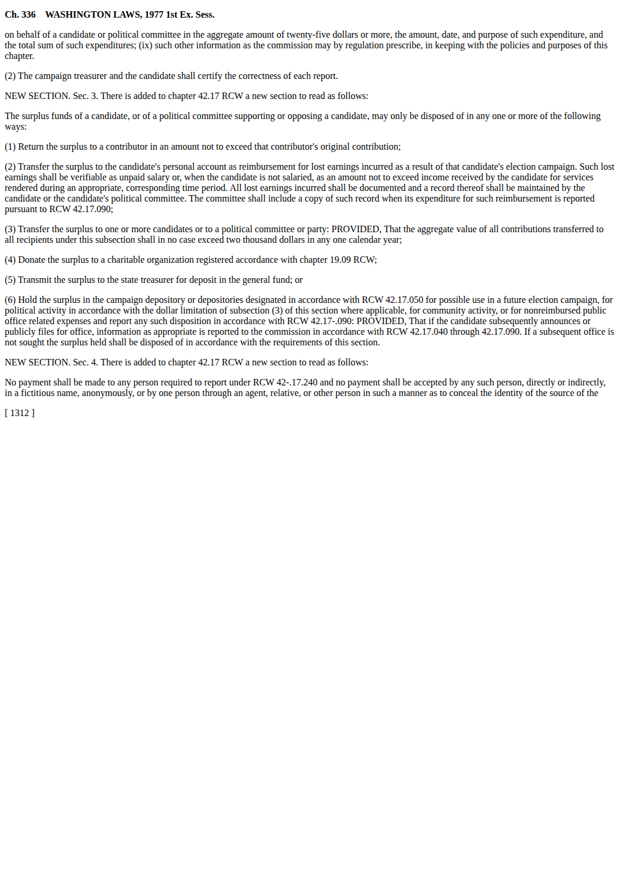Ch. 336 WASHINGTON LAWS, 1977 1st Ex. Sess.
on behalf of a candidate or political committee in the aggregate amount of twenty-five dollars or more, the amount, date, and purpose of such expenditure, and the total sum of such expenditures; (ix) such other information as the commission may by regulation prescribe, in keeping with the policies and purposes of this chapter.
(2) The campaign treasurer and the candidate shall certify the correctness of each report.
NEW SECTION. Sec. 3. There is added to chapter 42.17 RCW a new section to read as follows:
The surplus funds of a candidate, or of a political committee supporting or opposing a candidate, may only be disposed of in any one or more of the following ways:
(1) Return the surplus to a contributor in an amount not to exceed that contributor's original contribution;
(2) Transfer the surplus to the candidate's personal account as reimbursement for lost earnings incurred as a result of that candidate's election campaign. Such lost earnings shall be verifiable as unpaid salary or, when the candidate is not salaried, as an amount not to exceed income received by the candidate for services rendered during an appropriate, corresponding time period. All lost earnings incurred shall be documented and a record thereof shall be maintained by the candidate or the candidate's political committee. The committee shall include a copy of such record when its expenditure for such reimbursement is reported pursuant to RCW 42.17.090;
(3) Transfer the surplus to one or more candidates or to a political committee or party: PROVIDED, That the aggregate value of all contributions transferred to all recipients under this subsection shall in no case exceed two thousand dollars in any one calendar year;
(4) Donate the surplus to a charitable organization registered accordance with chapter 19.09 RCW;
(5) Transmit the surplus to the state treasurer for deposit in the general fund; or
(6) Hold the surplus in the campaign depository or depositories designated in accordance with RCW 42.17.050 for possible use in a future election campaign, for political activity in accordance with the dollar limitation of subsection (3) of this section where applicable, for community activity, or for nonreimbursed public office related expenses and report any such disposition in accordance with RCW 42.17-.090: PROVIDED, That if the candidate subsequently announces or publicly files for office, information as appropriate is reported to the commission in accordance with RCW 42.17.040 through 42.17.090. If a subsequent office is not sought the surplus held shall be disposed of in accordance with the requirements of this section.
NEW SECTION. Sec. 4. There is added to chapter 42.17 RCW a new section to read as follows:
No payment shall be made to any person required to report under RCW 42-.17.240 and no payment shall be accepted by any such person, directly or indirectly, in a fictitious name, anonymously, or by one person through an agent, relative, or other person in such a manner as to conceal the identity of the source of the
[ 1312 ]